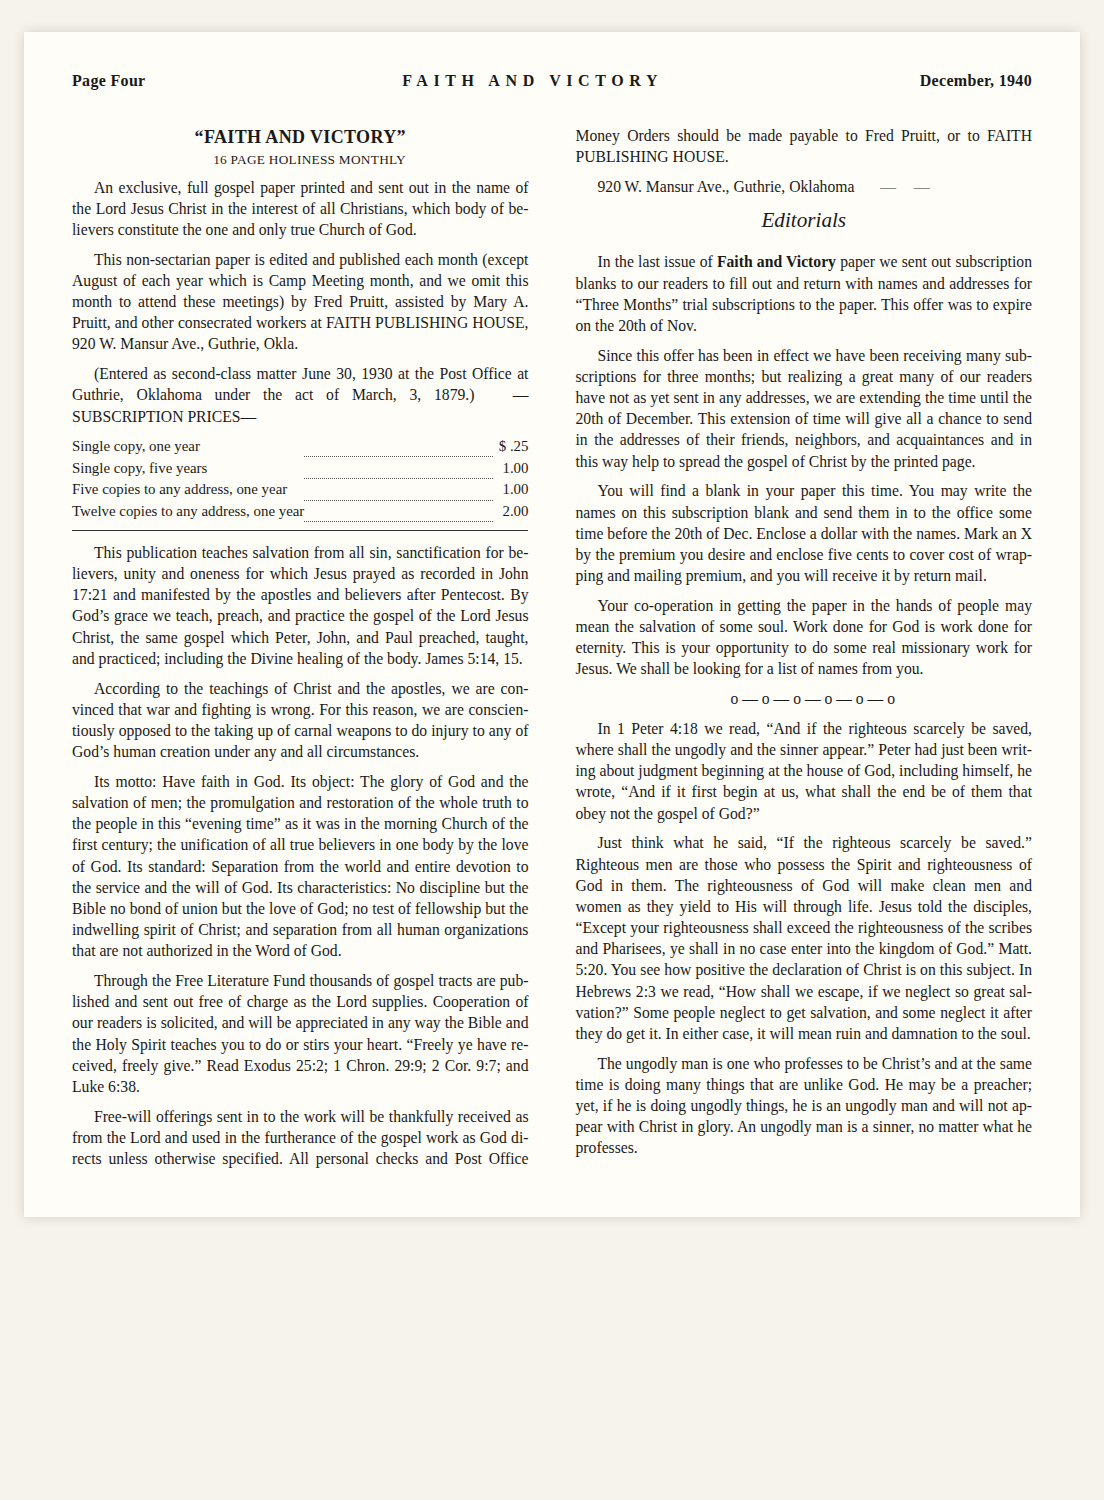Page Four FAITH AND VICTORY December, 1940
“FAITH AND VICTORY”
16 PAGE HOLINESS MONTHLY
An exclusive, full gospel paper printed and sent out in the name of the Lord Jesus Christ in the interest of all Christians, which body of believers constitute the one and only true Church of God.
This non-sectarian paper is edited and published each month (except August of each year which is Camp Meeting month, and we omit this month to attend these meetings) by Fred Pruitt, assisted by Mary A. Pruitt, and other consecrated workers at FAITH PUBLISHING HOUSE, 920 W. Mansur Ave., Guthrie, Okla.
(Entered as second-class matter June 30, 1930 at the Post Office at Guthrie, Oklahoma under the act of March, 3, 1879.) —SUBSCRIPTION PRICES—
| Single copy, one year | | $ .25 |
| Single copy, five years | | 1.00 |
| Five copies to any address, one year | | 1.00 |
| Twelve copies to any address, one year | | 2.00 |
This publication teaches salvation from all sin, sanctification for believers, unity and oneness for which Jesus prayed as recorded in John 17:21 and manifested by the apostles and believers after Pentecost. By God’s grace we teach, preach, and practice the gospel of the Lord Jesus Christ, the same gospel which Peter, John, and Paul preached, taught, and practiced; including the Divine healing of the body. James 5:14, 15.
According to the teachings of Christ and the apostles, we are convinced that war and fighting is wrong. For this reason, we are conscientiously opposed to the taking up of carnal weapons to do injury to any of God’s human creation under any and all circumstances.
Its motto: Have faith in God. Its object: The glory of God and the salvation of men; the promulgation and restoration of the whole truth to the people in this “evening time” as it was in the morning Church of the first century; the unification of all true believers in one body by the love of God. Its standard: Separation from the world and entire devotion to the service and the will of God. Its characteristics: No discipline but the Bible no bond of union but the love of God; no test of fellowship but the indwelling spirit of Christ; and separation from all human organizations that are not authorized in the Word of God.
Through the Free Literature Fund thousands of gospel tracts are published and sent out free of charge as the Lord supplies. Cooperation of our readers is solicited, and will be appreciated in any way the Bible and the Holy Spirit teaches you to do or stirs your heart. “Freely ye have received, freely give.” Read Exodus 25:2; 1 Chron. 29:9; 2 Cor. 9:7; and Luke 6:38.
Free-will offerings sent in to the work will be thankfully received as from the Lord and used in the furtherance of the gospel work as God directs unless otherwise specified. All personal checks and Post Office Money Orders should be made payable to Fred Pruitt, or to FAITH PUBLISHING HOUSE.
920 W. Mansur Ave., Guthrie, Oklahoma — —
Editorials
In the last issue of Faith and Victory paper we sent out subscription blanks to our readers to fill out and return with names and addresses for “Three Months” trial subscriptions to the paper. This offer was to expire on the 20th of Nov.
Since this offer has been in effect we have been receiving many subscriptions for three months; but realizing a great many of our readers have not as yet sent in any addresses, we are extending the time until the 20th of December. This extension of time will give all a chance to send in the addresses of their friends, neighbors, and acquaintances and in this way help to spread the gospel of Christ by the printed page.
You will find a blank in your paper this time. You may write the names on this subscription blank and send them in to the office some time before the 20th of Dec. Enclose a dollar with the names. Mark an X by the premium you desire and enclose five cents to cover cost of wrapping and mailing premium, and you will receive it by return mail.
Your co-operation in getting the paper in the hands of people may mean the salvation of some soul. Work done for God is work done for eternity. This is your opportunity to do some real missionary work for Jesus. We shall be looking for a list of names from you.
o—o—o—o—o—o
In 1 Peter 4:18 we read, “And if the righteous scarcely be saved, where shall the ungodly and the sinner appear.” Peter had just been writing about judgment beginning at the house of God, including himself, he wrote, “And if it first begin at us, what shall the end be of them that obey not the gospel of God?”
Just think what he said, “If the righteous scarcely be saved.” Righteous men are those who possess the Spirit and righteousness of God in them. The righteousness of God will make clean men and women as they yield to His will through life. Jesus told the disciples, “Except your righteousness shall exceed the righteousness of the scribes and Pharisees, ye shall in no case enter into the kingdom of God.” Matt. 5:20. You see how positive the declaration of Christ is on this subject. In Hebrews 2:3 we read, “How shall we escape, if we neglect so great salvation?” Some people neglect to get salvation, and some neglect it after they do get it. In either case, it will mean ruin and damnation to the soul.
The ungodly man is one who professes to be Christ’s and at the same time is doing many things that are unlike God. He may be a preacher; yet, if he is doing ungodly things, he is an ungodly man and will not appear with Christ in glory. An ungodly man is a sinner, no matter what he professes.